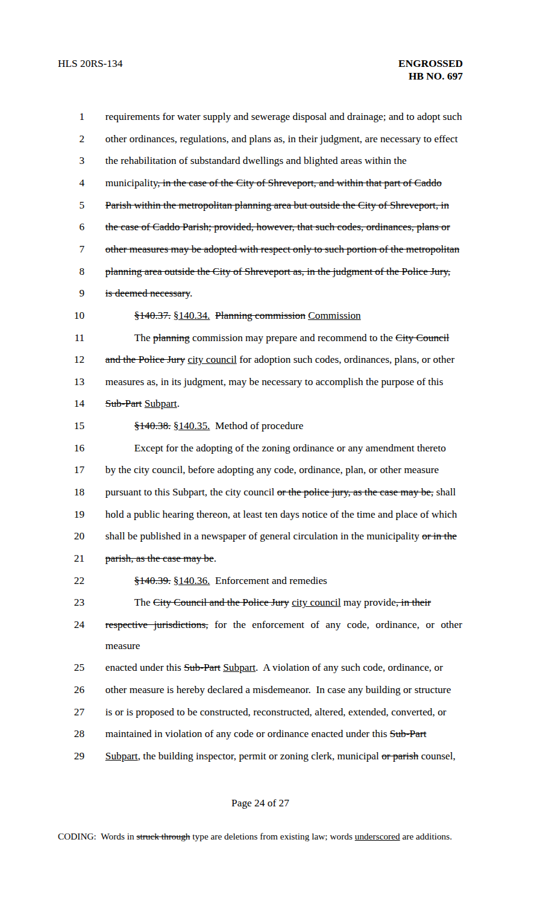HLS 20RS-134
ENGROSSED
HB NO. 697
| 1 | requirements for water supply and sewerage disposal and drainage; and to adopt such |
| 2 | other ordinances, regulations, and plans as, in their judgment, are necessary to effect |
| 3 | the rehabilitation of substandard dwellings and blighted areas within the |
| 4 | municipality , in the case of the City of Shreveport, and within that part of Caddo |
| 5 | Parish within the metropolitan planning area but outside the City of Shreveport, in |
| 6 | the case of Caddo Parish; provided, however, that such codes, ordinances, plans or |
| 7 | other measures may be adopted with respect only to such portion of the metropolitan |
| 8 | planning area outside the City of Shreveport as, in the judgment of the Police Jury, |
| 9 | is deemed necessary . |
| 10 | §140.37. §140.34. Planning commission Commission |
| 11 | The planning commission may prepare and recommend to the City Council |
| 12 | and the Police Jury city council for adoption such codes, ordinances, plans, or other |
| 13 | measures as, in its judgment, may be necessary to accomplish the purpose of this |
| 14 | Sub-Part Subpart . |
| 15 | §140.38. §140.35. Method of procedure |
| 16 | Except for the adopting of the zoning ordinance or any amendment thereto |
| 17 | by the city council, before adopting any code, ordinance, plan, or other measure |
| 18 | pursuant to this Subpart, the city council or the police jury, as the case may be, shall |
| 19 | hold a public hearing thereon, at least ten days notice of the time and place of which |
| 20 | shall be published in a newspaper of general circulation in the municipality or in the |
| 21 | parish, as the case may be . |
| 22 | §140.39. §140.36. Enforcement and remedies |
| 23 | The City Council and the Police Jury city council may provide , in their |
| 24 | respective jurisdictions, for the enforcement of any code, ordinance, or other measure |
| 25 | enacted under this Sub-Part Subpart . A violation of any such code, ordinance, or |
| 26 | other measure is hereby declared a misdemeanor. In case any building or structure |
| 27 | is or is proposed to be constructed, reconstructed, altered, extended, converted, or |
| 28 | maintained in violation of any code or ordinance enacted under this Sub-Part |
| 29 | Subpart , the building inspector, permit or zoning clerk, municipal or parish counsel, |
Page 24 of 27
CODING: Words in struck through type are deletions from existing law; words underscored are additions.